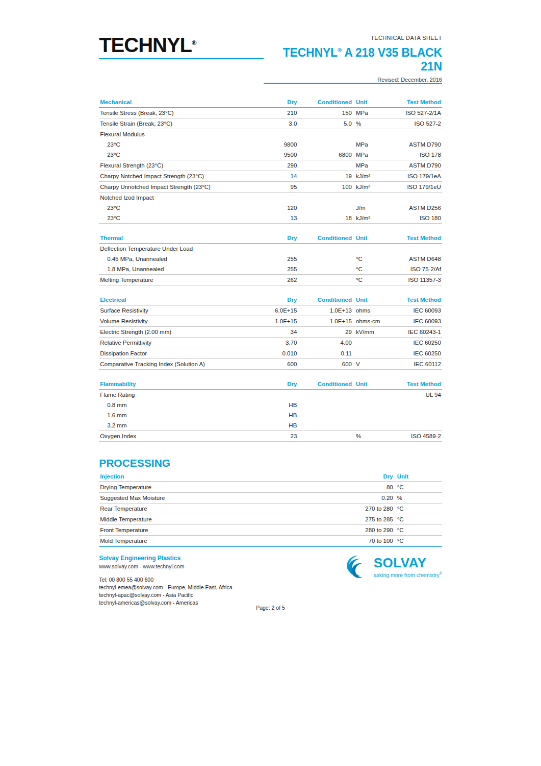TECHNYL®
TECHNICAL DATA SHEET
TECHNYL® A 218 V35 BLACK 21N
Revised: December, 2016
| Mechanical | Dry | Conditioned | Unit | Test Method |
| --- | --- | --- | --- | --- |
| Tensile Stress (Break, 23°C) | 210 | 150 | MPa | ISO 527-2/1A |
| Tensile Strain (Break, 23°C) | 3.0 | 5.0 | % | ISO 527-2 |
| Flexural Modulus | | | | |
| 23°C | 9800 | | MPa | ASTM D790 |
| 23°C | 9500 | 6800 | MPa | ISO 178 |
| Flexural Strength (23°C) | 290 | | MPa | ASTM D790 |
| Charpy Notched Impact Strength (23°C) | 14 | 19 | kJ/m² | ISO 179/1eA |
| Charpy Unnotched Impact Strength (23°C) | 95 | 100 | kJ/m² | ISO 179/1eU |
| Notched Izod Impact | | | | |
| 23°C | 120 | | J/m | ASTM D256 |
| 23°C | 13 | 18 | kJ/m² | ISO 180 |
| Thermal | Dry | Conditioned | Unit | Test Method |
| --- | --- | --- | --- | --- |
| Deflection Temperature Under Load | | | | |
| 0.45 MPa, Unannealed | 255 | | °C | ASTM D648 |
| 1.8 MPa, Unannealed | 255 | | °C | ISO 75-2/Af |
| Melting Temperature | 262 | | °C | ISO 11357-3 |
| Electrical | Dry | Conditioned | Unit | Test Method |
| --- | --- | --- | --- | --- |
| Surface Resistivity | 6.0E+15 | 1.0E+13 | ohms | IEC 60093 |
| Volume Resistivity | 1.0E+15 | 1.0E+15 | ohms·cm | IEC 60093 |
| Electric Strength (2.00 mm) | 34 | 29 | kV/mm | IEC 60243-1 |
| Relative Permittivity | 3.70 | 4.00 | | IEC 60250 |
| Dissipation Factor | 0.010 | 0.11 | | IEC 60250 |
| Comparative Tracking Index (Solution A) | 600 | 600 | V | IEC 60112 |
| Flammability | Dry | Conditioned | Unit | Test Method |
| --- | --- | --- | --- | --- |
| Flame Rating | | | | UL 94 |
| 0.8 mm | HB | | | |
| 1.6 mm | HB | | | |
| 3.2 mm | HB | | | |
| Oxygen Index | 23 | | % | ISO 4589-2 |
PROCESSING
| Injection | Dry | Unit |
| --- | --- | --- |
| Drying Temperature | 80 | °C |
| Suggested Max Moisture | 0.20 | % |
| Rear Temperature | 270 to 280 | °C |
| Middle Temperature | 275 to 285 | °C |
| Front Temperature | 280 to 290 | °C |
| Mold Temperature | 70 to 100 | °C |
Solvay Engineering Plastics
www.solvay.com - www.technyl.com
Tel: 00 800 55 400 600
technyl-emea@solvay.com - Europe, Middle East, Africa
technyl-apac@solvay.com - Asia Pacific
technyl-americas@solvay.com - Americas
SOLVAY
asking more from chemistry®
Page: 2 of 5